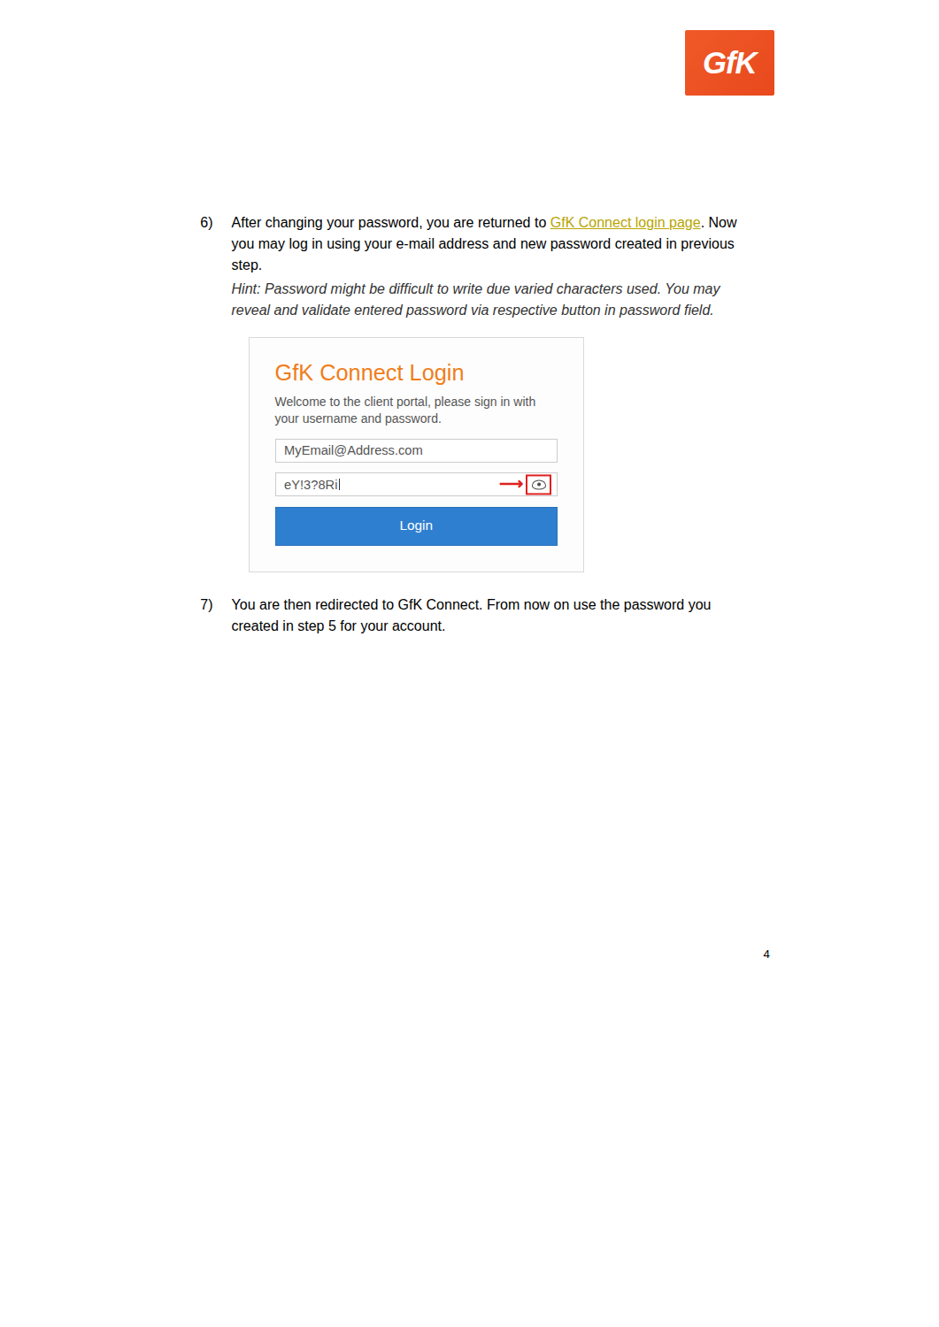GfK
6) After changing your password, you are returned to GfK Connect login page. Now you may log in using your e-mail address and new password created in previous step.
Hint: Password might be difficult to write due varied characters used. You may reveal and validate entered password via respective button in password field.
GfK Connect Login
Welcome to the client portal, please sign in with your username and password.
MyEmail@Address.com
eY!3?8Ri ⟶
Login
7) You are then redirected to GfK Connect. From now on use the password you created in step 5 for your account.
4